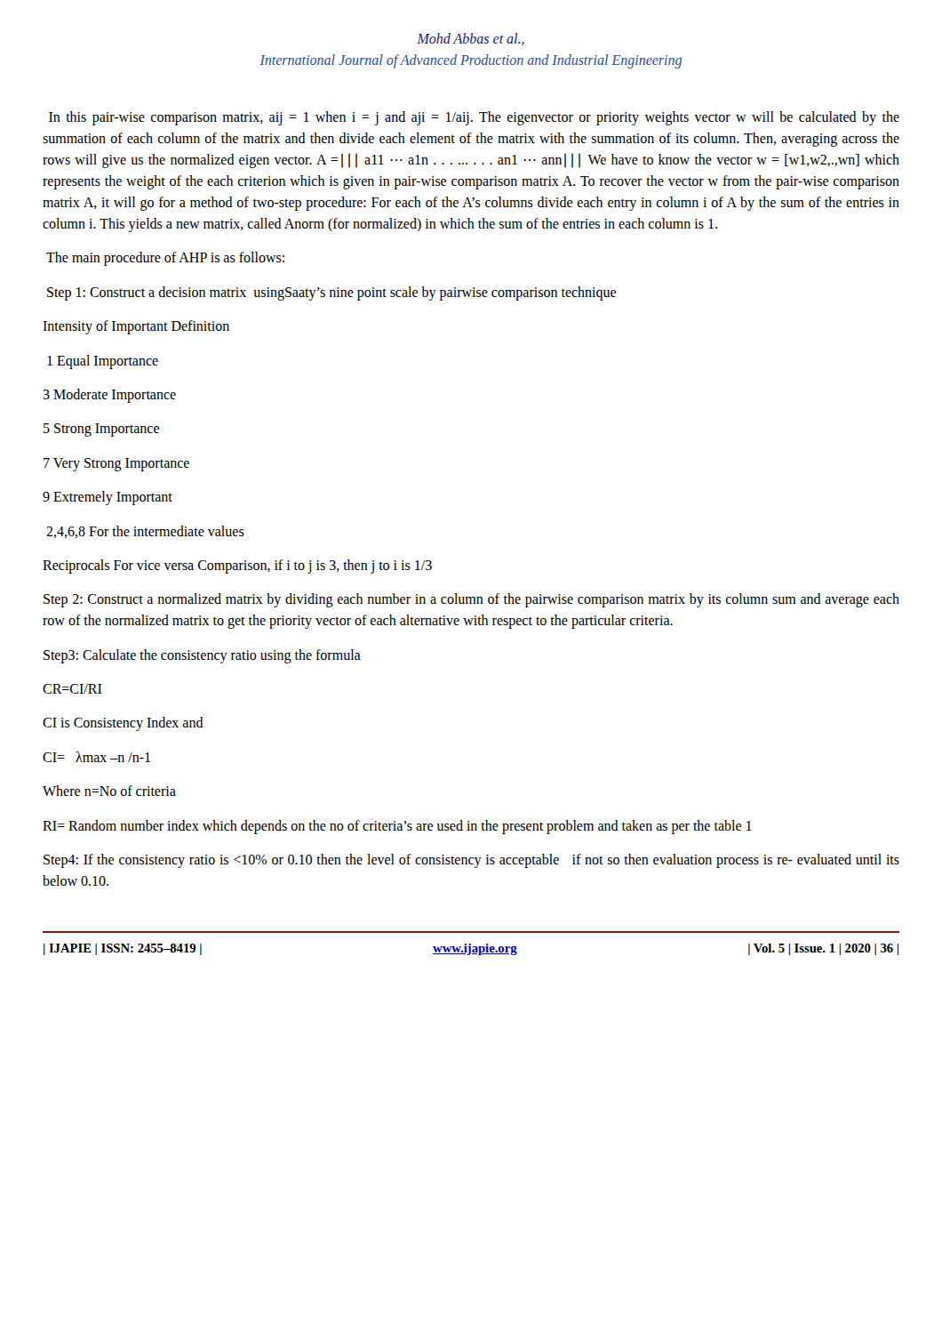Mohd Abbas et al.,
International Journal of Advanced Production and Industrial Engineering
In this pair-wise comparison matrix, aij = 1 when i = j and aji = 1/aij. The eigenvector or priority weights vector w will be calculated by the summation of each column of the matrix and then divide each element of the matrix with the summation of its column. Then, averaging across the rows will give us the normalized eigen vector. A =∣∣∣ a11 ⋯ a1n . . . ... . . . an1 ⋯ ann∣∣∣ We have to know the vector w = [w1,w2,.,wn] which represents the weight of the each criterion which is given in pair-wise comparison matrix A. To recover the vector w from the pair-wise comparison matrix A, it will go for a method of two-step procedure: For each of the A’s columns divide each entry in column i of A by the sum of the entries in column i. This yields a new matrix, called Anorm (for normalized) in which the sum of the entries in each column is 1.
The main procedure of AHP is as follows:
Step 1: Construct a decision matrix usingSaaty’s nine point scale by pairwise comparison technique
Intensity of Important Definition
1 Equal Importance
3 Moderate Importance
5 Strong Importance
7 Very Strong Importance
9 Extremely Important
2,4,6,8 For the intermediate values
Reciprocals For vice versa Comparison, if i to j is 3, then j to i is 1/3
Step 2: Construct a normalized matrix by dividing each number in a column of the pairwise comparison matrix by its column sum and average each row of the normalized matrix to get the priority vector of each alternative with respect to the particular criteria.
Step3: Calculate the consistency ratio using the formula
CR=CI/RI
CI is Consistency Index and
CI= λmax –n /n-1
Where n=No of criteria
RI= Random number index which depends on the no of criteria’s are used in the present problem and taken as per the table 1
Step4: If the consistency ratio is <10% or 0.10 then the level of consistency is acceptable if not so then evaluation process is re- evaluated until its below 0.10.
| IJAPIE | ISSN: 2455–8419 | www.ijapie.org | Vol. 5 | Issue. 1 | 2020 | 36 |